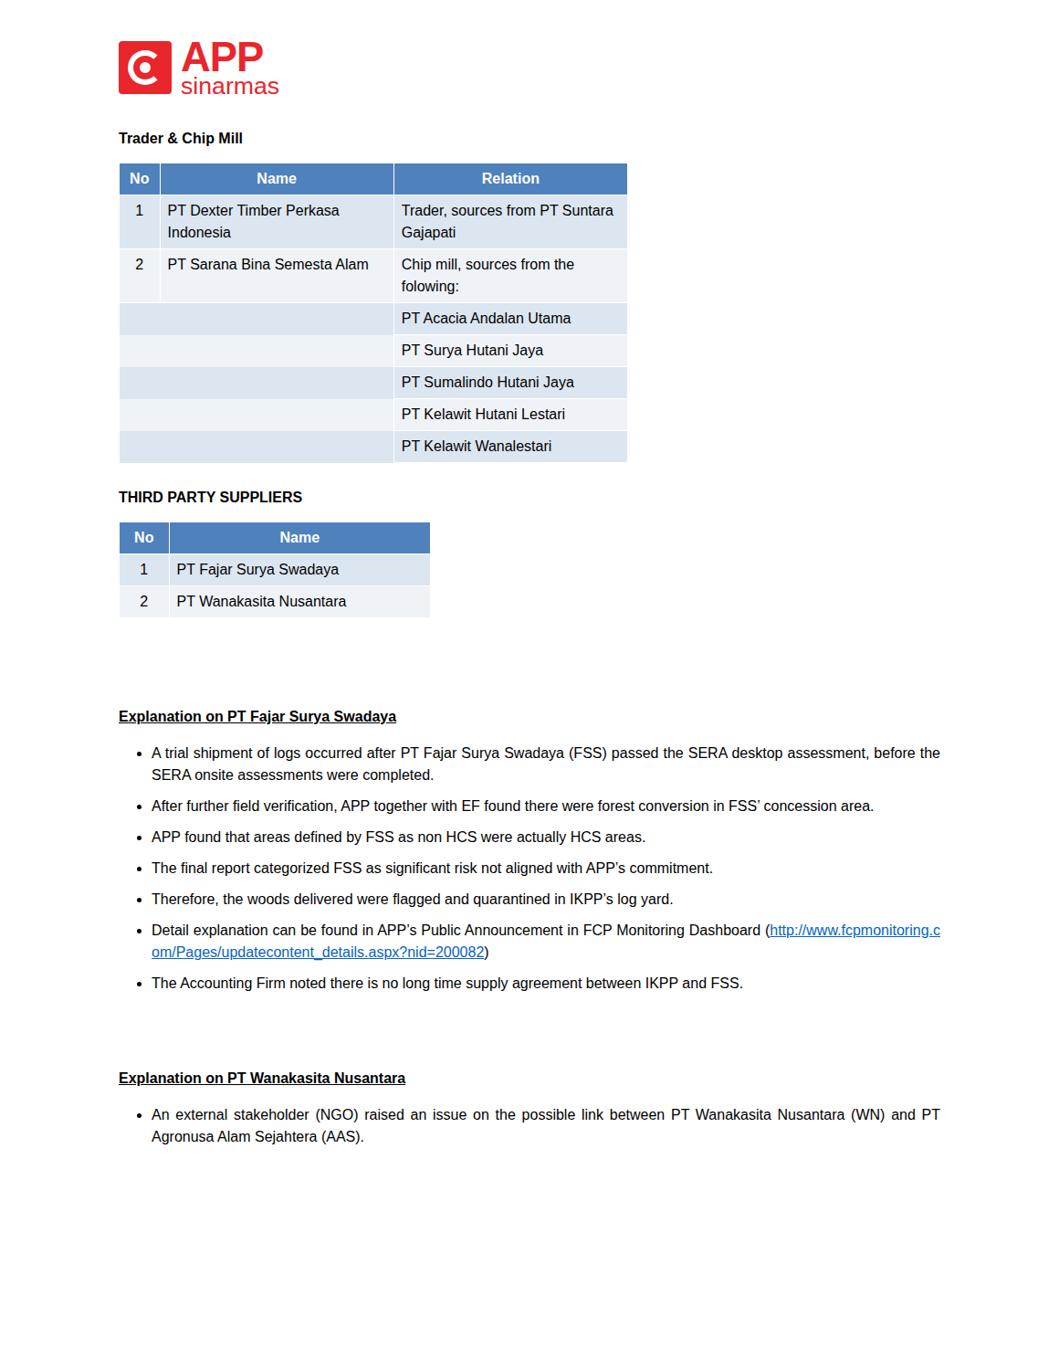APP sinarmas
Trader & Chip Mill
| No | Name | Relation |
| --- | --- | --- |
| 1 | PT Dexter Timber Perkasa Indonesia | Trader, sources from PT Suntara Gajapati |
| 2 | PT Sarana Bina Semesta Alam | Chip mill, sources from the folowing: |
| | | PT Acacia Andalan Utama |
| | | PT Surya Hutani Jaya |
| | | PT Sumalindo Hutani Jaya |
| | | PT Kelawit Hutani Lestari |
| | | PT Kelawit Wanalestari |
THIRD PARTY SUPPLIERS
| No | Name |
| --- | --- |
| 1 | PT Fajar Surya Swadaya |
| 2 | PT Wanakasita Nusantara |
Explanation on PT Fajar Surya Swadaya
A trial shipment of logs occurred after PT Fajar Surya Swadaya (FSS) passed the SERA desktop assessment, before the SERA onsite assessments were completed.
After further field verification, APP together with EF found there were forest conversion in FSS’ concession area.
APP found that areas defined by FSS as non HCS were actually HCS areas.
The final report categorized FSS as significant risk not aligned with APP’s commitment.
Therefore, the woods delivered were flagged and quarantined in IKPP’s log yard.
Detail explanation can be found in APP’s Public Announcement in FCP Monitoring Dashboard (http://www.fcpmonitoring.com/Pages/updatecontent_details.aspx?nid=200082)
The Accounting Firm noted there is no long time supply agreement between IKPP and FSS.
Explanation on PT Wanakasita Nusantara
An external stakeholder (NGO) raised an issue on the possible link between PT Wanakasita Nusantara (WN) and PT Agronusa Alam Sejahtera (AAS).